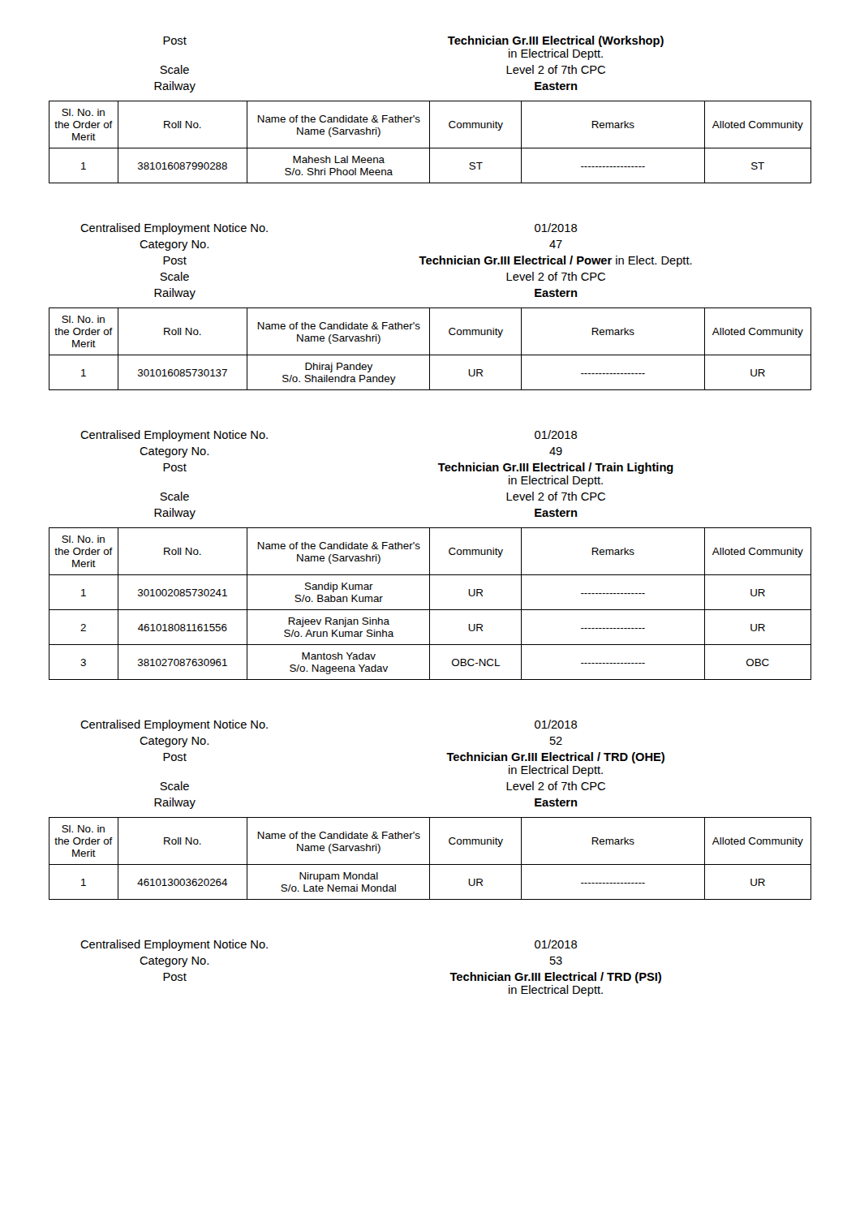| Post | Technician Gr.III Electrical (Workshop) in Electrical Deptt. |
| Scale | Level 2 of 7th CPC |
| Railway | Eastern |
| Sl. No. in the Order of Merit | Roll No. | Name of the Candidate & Father's Name (Sarvashri) | Community | Remarks | Alloted Community |
| --- | --- | --- | --- | --- | --- |
| 1 | 381016087990288 | Mahesh Lal Meena S/o. Shri Phool Meena | ST | ------------------ | ST |
| Centralised Employment Notice No. | 01/2018 |
| Category No. | 47 |
| Post | Technician Gr.III Electrical / Power in Elect. Deptt. |
| Scale | Level 2 of 7th CPC |
| Railway | Eastern |
| Sl. No. in the Order of Merit | Roll No. | Name of the Candidate & Father's Name (Sarvashri) | Community | Remarks | Alloted Community |
| --- | --- | --- | --- | --- | --- |
| 1 | 301016085730137 | Dhiraj Pandey S/o. Shailendra Pandey | UR | ------------------ | UR |
| Centralised Employment Notice No. | 01/2018 |
| Category No. | 49 |
| Post | Technician Gr.III Electrical / Train Lighting in Electrical Deptt. |
| Scale | Level 2 of 7th CPC |
| Railway | Eastern |
| Sl. No. in the Order of Merit | Roll No. | Name of the Candidate & Father's Name (Sarvashri) | Community | Remarks | Alloted Community |
| --- | --- | --- | --- | --- | --- |
| 1 | 301002085730241 | Sandip Kumar S/o. Baban Kumar | UR | ------------------ | UR |
| 2 | 461018081161556 | Rajeev Ranjan Sinha S/o. Arun Kumar Sinha | UR | ------------------ | UR |
| 3 | 381027087630961 | Mantosh Yadav S/o. Nageena Yadav | OBC-NCL | ------------------ | OBC |
| Centralised Employment Notice No. | 01/2018 |
| Category No. | 52 |
| Post | Technician Gr.III Electrical / TRD (OHE) in Electrical Deptt. |
| Scale | Level 2 of 7th CPC |
| Railway | Eastern |
| Sl. No. in the Order of Merit | Roll No. | Name of the Candidate & Father's Name (Sarvashri) | Community | Remarks | Alloted Community |
| --- | --- | --- | --- | --- | --- |
| 1 | 461013003620264 | Nirupam Mondal S/o. Late Nemai Mondal | UR | ------------------ | UR |
| Centralised Employment Notice No. | 01/2018 |
| Category No. | 53 |
| Post | Technician Gr.III Electrical / TRD (PSI) in Electrical Deptt. |